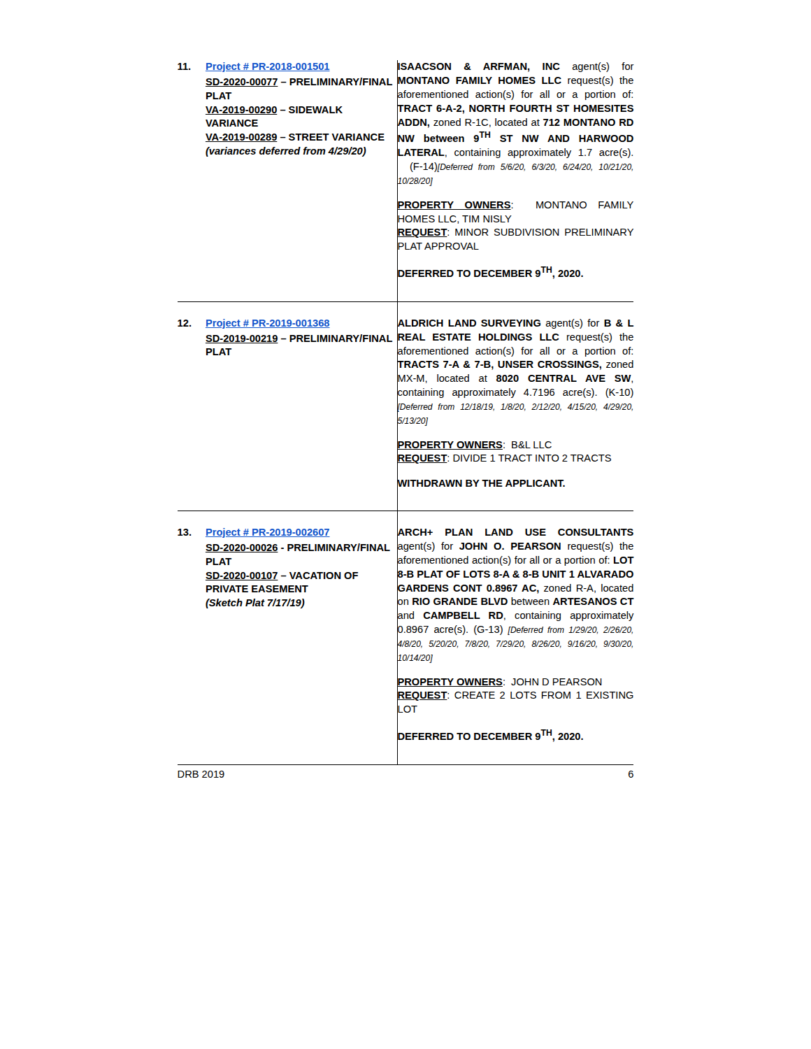| 11. | Project # PR-2018-001501 SD-2020-00077 – PRELIMINARY/FINAL PLAT VA-2019-00290 – SIDEWALK VARIANCE VA-2019-00289 – STREET VARIANCE (variances deferred from 4/29/20) | ISAACSON & ARFMAN, INC agent(s) for MONTANO FAMILY HOMES LLC request(s) the aforementioned action(s) for all or a portion of: TRACT 6-A-2, NORTH FOURTH ST HOMESITES ADDN, zoned R-1C, located at 712 MONTANO RD NW between 9 TH ST NW AND HARWOOD LATERAL , containing approximately 1.7 acre(s). (F-14) [Deferred from 5/6/20, 6/3/20, 6/24/20, 10/21/20, 10/28/20] PROPERTY OWNERS : MONTANO FAMILY HOMES LLC, TIM NISLY REQUEST : MINOR SUBDIVISION PRELIMINARY PLAT APPROVAL DEFERRED TO DECEMBER 9 TH , 2020. |
| 12. | Project # PR-2019-001368 SD-2019-00219 – PRELIMINARY/FINAL PLAT | ALDRICH LAND SURVEYING agent(s) for B & L REAL ESTATE HOLDINGS LLC request(s) the aforementioned action(s) for all or a portion of: TRACTS 7-A & 7-B, UNSER CROSSINGS, zoned MX-M, located at 8020 CENTRAL AVE SW , containing approximately 4.7196 acre(s). (K-10) [Deferred from 12/18/19, 1/8/20, 2/12/20, 4/15/20, 4/29/20, 5/13/20] PROPERTY OWNERS : B&L LLC REQUEST : DIVIDE 1 TRACT INTO 2 TRACTS WITHDRAWN BY THE APPLICANT. |
| 13. | Project # PR-2019-002607 SD-2020-00026 - PRELIMINARY/FINAL PLAT SD-2020-00107 – VACATION OF PRIVATE EASEMENT (Sketch Plat 7/17/19) | ARCH+ PLAN LAND USE CONSULTANTS agent(s) for JOHN O. PEARSON request(s) the aforementioned action(s) for all or a portion of: LOT 8-B PLAT OF LOTS 8-A & 8-B UNIT 1 ALVARADO GARDENS CONT 0.8967 AC, zoned R-A, located on RIO GRANDE BLVD between ARTESANOS CT and CAMPBELL RD , containing approximately 0.8967 acre(s). (G-13) [Deferred from 1/29/20, 2/26/20, 4/8/20, 5/20/20, 7/8/20, 7/29/20, 8/26/20, 9/16/20, 9/30/20, 10/14/20] PROPERTY OWNERS : JOHN D PEARSON REQUEST : CREATE 2 LOTS FROM 1 EXISTING LOT DEFERRED TO DECEMBER 9 TH , 2020. |
DRB 2019 6